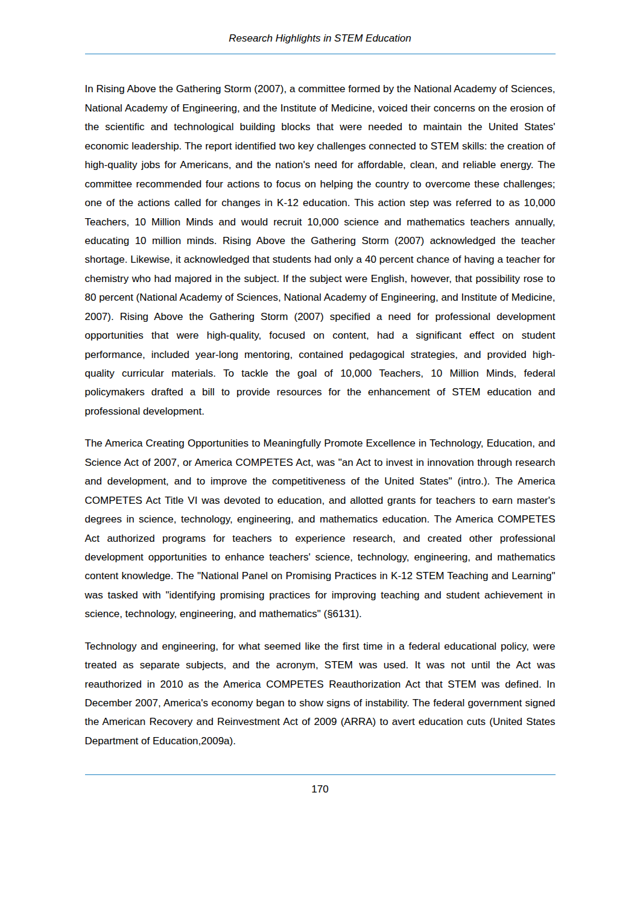Research Highlights in STEM Education
In Rising Above the Gathering Storm (2007), a committee formed by the National Academy of Sciences, National Academy of Engineering, and the Institute of Medicine, voiced their concerns on the erosion of the scientific and technological building blocks that were needed to maintain the United States' economic leadership. The report identified two key challenges connected to STEM skills: the creation of high-quality jobs for Americans, and the nation's need for affordable, clean, and reliable energy. The committee recommended four actions to focus on helping the country to overcome these challenges; one of the actions called for changes in K-12 education. This action step was referred to as 10,000 Teachers, 10 Million Minds and would recruit 10,000 science and mathematics teachers annually, educating 10 million minds. Rising Above the Gathering Storm (2007) acknowledged the teacher shortage. Likewise, it acknowledged that students had only a 40 percent chance of having a teacher for chemistry who had majored in the subject. If the subject were English, however, that possibility rose to 80 percent (National Academy of Sciences, National Academy of Engineering, and Institute of Medicine, 2007). Rising Above the Gathering Storm (2007) specified a need for professional development opportunities that were high-quality, focused on content, had a significant effect on student performance, included year-long mentoring, contained pedagogical strategies, and provided high-quality curricular materials. To tackle the goal of 10,000 Teachers, 10 Million Minds, federal policymakers drafted a bill to provide resources for the enhancement of STEM education and professional development.
The America Creating Opportunities to Meaningfully Promote Excellence in Technology, Education, and Science Act of 2007, or America COMPETES Act, was "an Act to invest in innovation through research and development, and to improve the competitiveness of the United States" (intro.). The America COMPETES Act Title VI was devoted to education, and allotted grants for teachers to earn master's degrees in science, technology, engineering, and mathematics education. The America COMPETES Act authorized programs for teachers to experience research, and created other professional development opportunities to enhance teachers' science, technology, engineering, and mathematics content knowledge. The "National Panel on Promising Practices in K-12 STEM Teaching and Learning" was tasked with "identifying promising practices for improving teaching and student achievement in science, technology, engineering, and mathematics" (§6131).
Technology and engineering, for what seemed like the first time in a federal educational policy, were treated as separate subjects, and the acronym, STEM was used. It was not until the Act was reauthorized in 2010 as the America COMPETES Reauthorization Act that STEM was defined. In December 2007, America's economy began to show signs of instability. The federal government signed the American Recovery and Reinvestment Act of 2009 (ARRA) to avert education cuts (United States Department of Education,2009a).
170